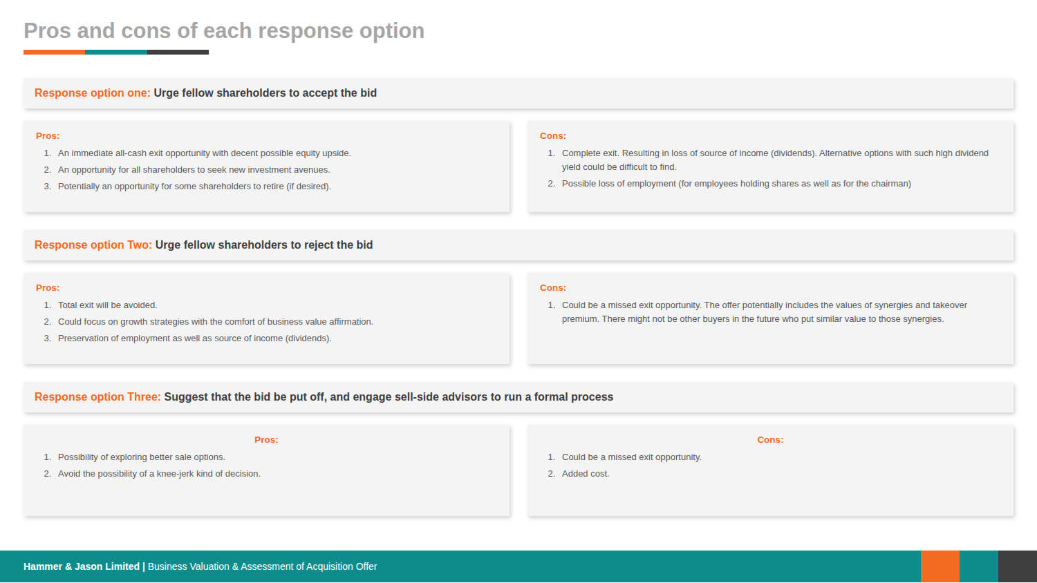Pros and cons of each response option
Response option one: Urge fellow shareholders to accept the bid
Pros:
An immediate all-cash exit opportunity with decent possible equity upside.
An opportunity for all shareholders to seek new investment avenues.
Potentially an opportunity for some shareholders to retire (if desired).
Cons:
Complete exit. Resulting in loss of source of income (dividends). Alternative options with such high dividend yield could be difficult to find.
Possible loss of employment (for employees holding shares as well as for the chairman)
Response option Two: Urge fellow shareholders to reject the bid
Pros:
Total exit will be avoided.
Could focus on growth strategies with the comfort of business value affirmation.
Preservation of employment as well as source of income (dividends).
Cons:
Could be a missed exit opportunity. The offer potentially includes the values of synergies and takeover premium. There might not be other buyers in the future who put similar value to those synergies.
Response option Three: Suggest that the bid be put off, and engage sell-side advisors to run a formal process
Pros:
Possibility of exploring better sale options.
Avoid the possibility of a knee-jerk kind of decision.
Cons:
Could be a missed exit opportunity.
Added cost.
Hammer & Jason Limited | Business Valuation & Assessment of Acquisition Offer